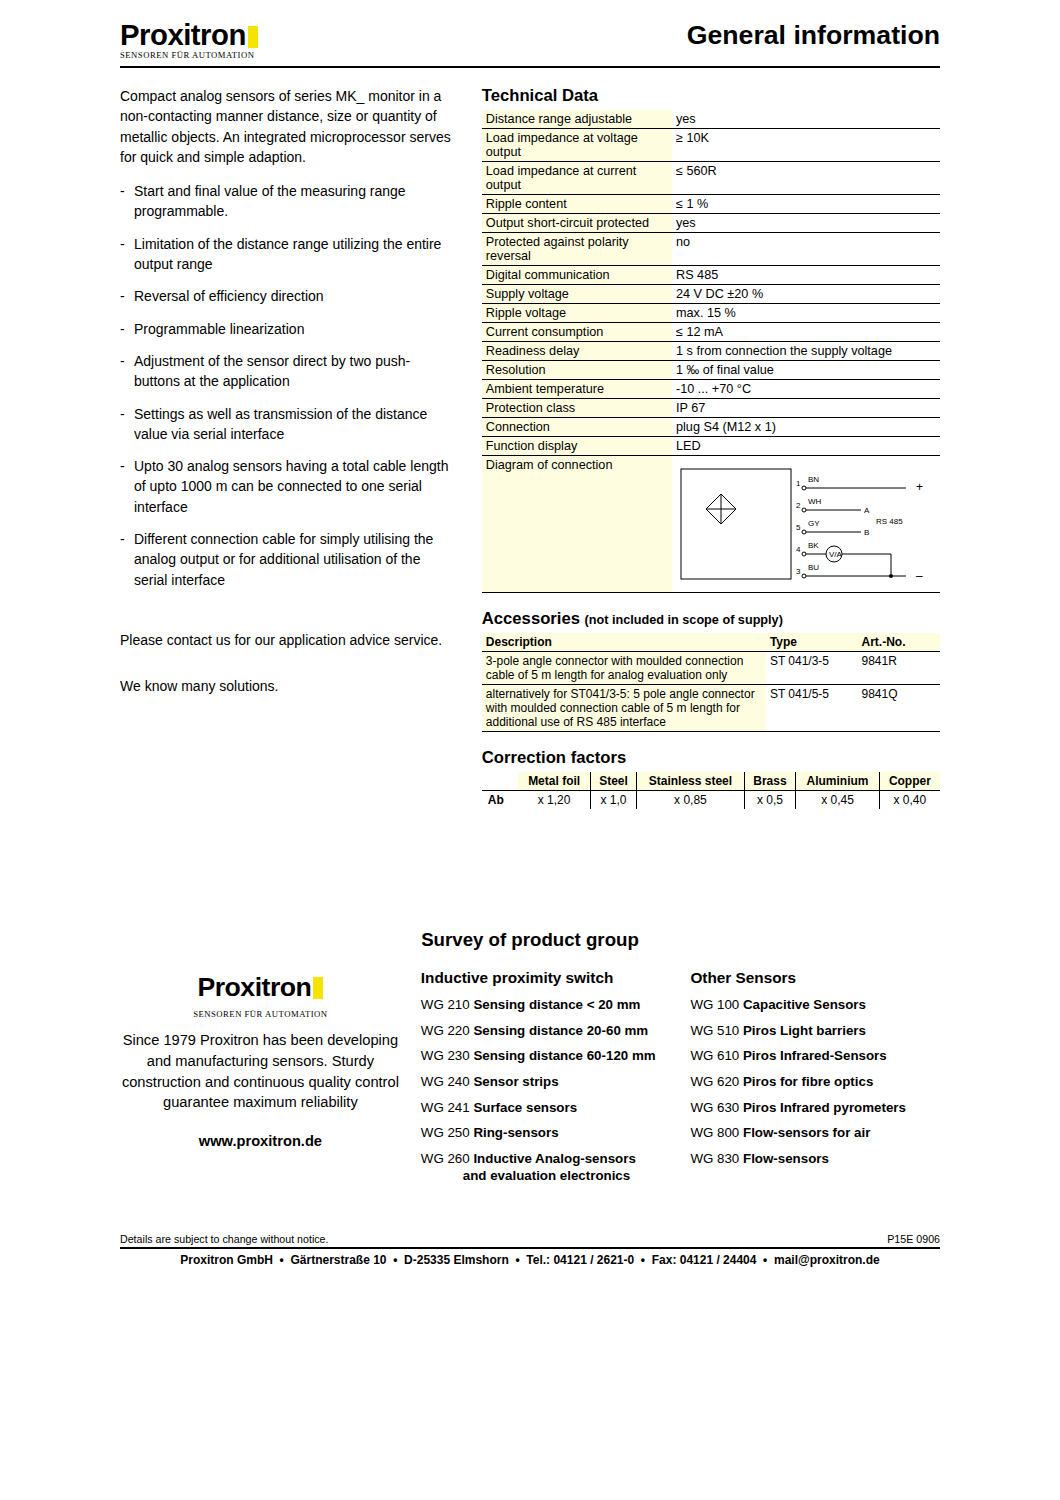Proxitron
SENSOREN FÜR AUTOMATION
General information
Compact analog sensors of series MK_ monitor in a non-contacting manner distance, size or quantity of metallic objects. An integrated microprocessor serves for quick and simple adaption.
Start and final value of the measuring range programmable.
Limitation of the distance range utilizing the entire output range
Reversal of efficiency direction
Programmable linearization
Adjustment of the sensor direct by two push-buttons at the application
Settings as well as transmission of the distance value via serial interface
Upto 30 analog sensors having a total cable length of upto 1000 m can be connected to one serial interface
Different connection cable for simply utilising the analog output or for additional utilisation of the serial interface
Please contact us for our application advice service.
We know many solutions.
Technical Data
| Distance range adjustable | yes |
| Load impedance at voltage output | ≥ 10K |
| Load impedance at current output | ≤ 560R |
| Ripple content | ≤ 1 % |
| Output short-circuit protected | yes |
| Protected against polarity reversal | no |
| Digital communication | RS 485 |
| Supply voltage | 24 V DC ±20 % |
| Ripple voltage | max. 15 % |
| Current consumption | ≤ 12 mA |
| Readiness delay | 1 s from connection the supply voltage |
| Resolution | 1 ‰ of final value |
| Ambient temperature | -10 ... +70 °C |
| Protection class | IP 67 |
| Connection | plug S4 (M12 x 1) |
| Function display | LED |
| Diagram of connection | 1 BN + 2 WH A 5 GY B RS 485 4 BK V/A 3 BU – |
Accessories (not included in scope of supply)
| Description | Type | Art.-No. |
| --- | --- | --- |
| 3-pole angle connector with moulded connection cable of 5 m length for analog evaluation only | ST 041/3-5 | 9841R |
| alternatively for ST041/3-5: 5 pole angle connector with moulded connection cable of 5 m length for additional use of RS 485 interface | ST 041/5-5 | 9841Q |
Correction factors
| | Metal foil | Steel | Stainless steel | Brass | Aluminium | Copper |
| --- | --- | --- | --- | --- | --- | --- |
| Ab | x 1,20 | x 1,0 | x 0,85 | x 0,5 | x 0,45 | x 0,40 |
Survey of product group
Proxitron
SENSOREN FÜR AUTOMATION
Since 1979 Proxitron has been developing and manufacturing sensors. Sturdy construction and continuous quality control guarantee maximum reliability
www.proxitron.de
Inductive proximity switch
WG 210 Sensing distance < 20 mm
WG 220 Sensing distance 20-60 mm
WG 230 Sensing distance 60-120 mm
WG 240 Sensor strips
WG 241 Surface sensors
WG 250 Ring-sensors
WG 260 Inductive Analog-sensors and evaluation electronics
Other Sensors
WG 100 Capacitive Sensors
WG 510 Piros Light barriers
WG 610 Piros Infrared-Sensors
WG 620 Piros for fibre optics
WG 630 Piros Infrared pyrometers
WG 800 Flow-sensors for air
WG 830 Flow-sensors
Details are subject to change without notice. P15E 0906
Proxitron GmbH • Gärtnerstraße 10 • D-25335 Elmshorn • Tel.: 04121 / 2621-0 • Fax: 04121 / 24404 • mail@proxitron.de